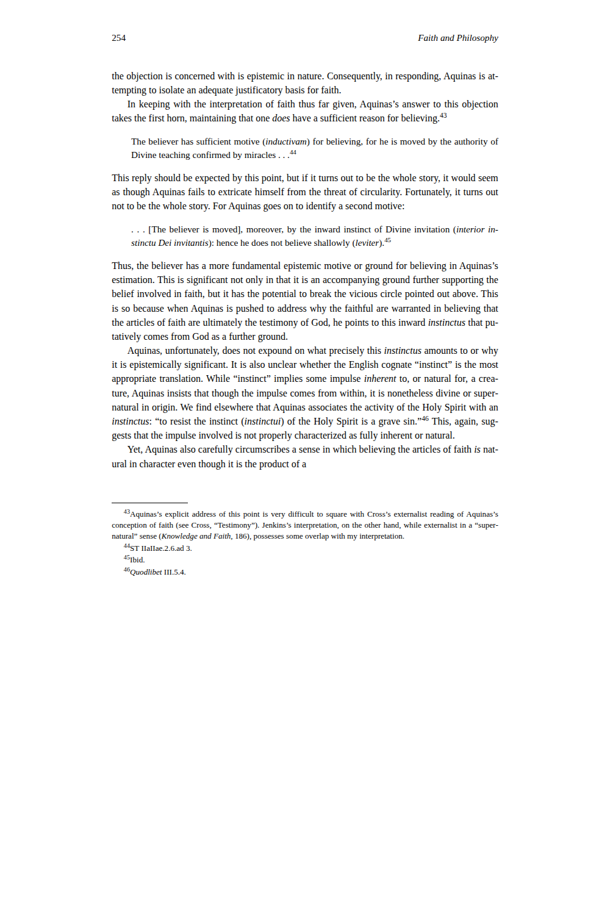254 Faith and Philosophy
the objection is concerned with is epistemic in nature. Consequently, in responding, Aquinas is attempting to isolate an adequate justificatory basis for faith.
In keeping with the interpretation of faith thus far given, Aquinas’s answer to this objection takes the first horn, maintaining that one does have a sufficient reason for believing.43
The believer has sufficient motive (inductivam) for believing, for he is moved by the authority of Divine teaching confirmed by miracles . . .44
This reply should be expected by this point, but if it turns out to be the whole story, it would seem as though Aquinas fails to extricate himself from the threat of circularity. Fortunately, it turns out not to be the whole story. For Aquinas goes on to identify a second motive:
. . . [The believer is moved], moreover, by the inward instinct of Divine invitation (interior instinctu Dei invitantis): hence he does not believe shallowly (leviter).45
Thus, the believer has a more fundamental epistemic motive or ground for believing in Aquinas’s estimation. This is significant not only in that it is an accompanying ground further supporting the belief involved in faith, but it has the potential to break the vicious circle pointed out above. This is so because when Aquinas is pushed to address why the faithful are warranted in believing that the articles of faith are ultimately the testimony of God, he points to this inward instinctus that putatively comes from God as a further ground.
Aquinas, unfortunately, does not expound on what precisely this instinctus amounts to or why it is epistemically significant. It is also unclear whether the English cognate “instinct” is the most appropriate translation. While “instinct” implies some impulse inherent to, or natural for, a creature, Aquinas insists that though the impulse comes from within, it is nonetheless divine or supernatural in origin. We find elsewhere that Aquinas associates the activity of the Holy Spirit with an instinctus: “to resist the instinct (instinctui) of the Holy Spirit is a grave sin.”46 This, again, suggests that the impulse involved is not properly characterized as fully inherent or natural.
Yet, Aquinas also carefully circumscribes a sense in which believing the articles of faith is natural in character even though it is the product of a
43Aquinas’s explicit address of this point is very difficult to square with Cross’s externalist reading of Aquinas’s conception of faith (see Cross, “Testimony”). Jenkins’s interpretation, on the other hand, while externalist in a “supernatural” sense (Knowledge and Faith, 186), possesses some overlap with my interpretation.
44ST IIaIIae.2.6.ad 3.
45Ibid.
46Quodlibet III.5.4.